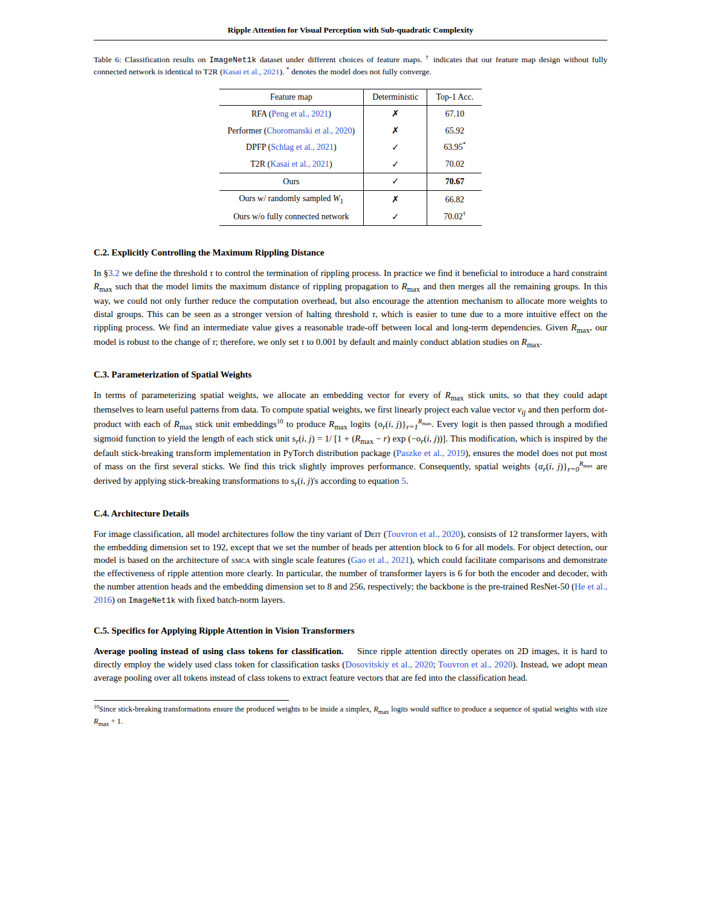Ripple Attention for Visual Perception with Sub-quadratic Complexity
Table 6: Classification results on ImageNet1k dataset under different choices of feature maps. † indicates that our feature map design without fully connected network is identical to T2R (Kasai et al., 2021). * denotes the model does not fully converge.
| Feature map | Deterministic | Top-1 Acc. |
| --- | --- | --- |
| RFA ( Peng et al., 2021 ) | ✗ | 67.10 |
| Performer ( Choromanski et al., 2020 ) | ✗ | 65.92 |
| DPFP ( Schlag et al., 2021 ) | ✓ | 63.95 * |
| T2R ( Kasai et al., 2021 ) | ✓ | 70.02 |
| Ours | ✓ | 70.67 |
| Ours w/ randomly sampled W 1 | ✗ | 66.82 |
| Ours w/o fully connected network | ✓ | 70.02 † |
C.2. Explicitly Controlling the Maximum Rippling Distance
In §3.2 we define the threshold τ to control the termination of rippling process. In practice we find it beneficial to introduce a hard constraint Rmax such that the model limits the maximum distance of rippling propagation to Rmax and then merges all the remaining groups. In this way, we could not only further reduce the computation overhead, but also encourage the attention mechanism to allocate more weights to distal groups. This can be seen as a stronger version of halting threshold τ, which is easier to tune due to a more intuitive effect on the rippling process. We find an intermediate value gives a reasonable trade-off between local and long-term dependencies. Given Rmax, our model is robust to the change of τ; therefore, we only set τ to 0.001 by default and mainly conduct ablation studies on Rmax.
C.3. Parameterization of Spatial Weights
In terms of parameterizing spatial weights, we allocate an embedding vector for every of Rmax stick units, so that they could adapt themselves to learn useful patterns from data. To compute spatial weights, we first linearly project each value vector vij and then perform dot-product with each of Rmax stick unit embeddings10 to produce Rmax logits {or(i, j)}r=1Rmax. Every logit is then passed through a modified sigmoid function to yield the length of each stick unit sr(i, j) = 1/ [1 + (Rmax − r) exp (−or(i, j))]. This modification, which is inspired by the default stick-breaking transform implementation in PyTorch distribution package (Paszke et al., 2019), ensures the model does not put most of mass on the first several sticks. We find this trick slightly improves performance. Consequently, spatial weights {αr(i, j)}r=0Rmax are derived by applying stick-breaking transformations to sr(i, j)'s according to equation 5.
C.4. Architecture Details
For image classification, all model architectures follow the tiny variant of Deit (Touvron et al., 2020), consists of 12 transformer layers, with the embedding dimension set to 192, except that we set the number of heads per attention block to 6 for all models. For object detection, our model is based on the architecture of smca with single scale features (Gao et al., 2021), which could facilitate comparisons and demonstrate the effectiveness of ripple attention more clearly. In particular, the number of transformer layers is 6 for both the encoder and decoder, with the number attention heads and the embedding dimension set to 8 and 256, respectively; the backbone is the pre-trained ResNet-50 (He et al., 2016) on ImageNet1k with fixed batch-norm layers.
C.5. Specifics for Applying Ripple Attention in Vision Transformers
Average pooling instead of using class tokens for classification. Since ripple attention directly operates on 2D images, it is hard to directly employ the widely used class token for classification tasks (Dosovitskiy et al., 2020; Touvron et al., 2020). Instead, we adopt mean average pooling over all tokens instead of class tokens to extract feature vectors that are fed into the classification head.
10Since stick-breaking transformations ensure the produced weights to be inside a simplex, Rmax logits would suffice to produce a sequence of spatial weights with size Rmax + 1.